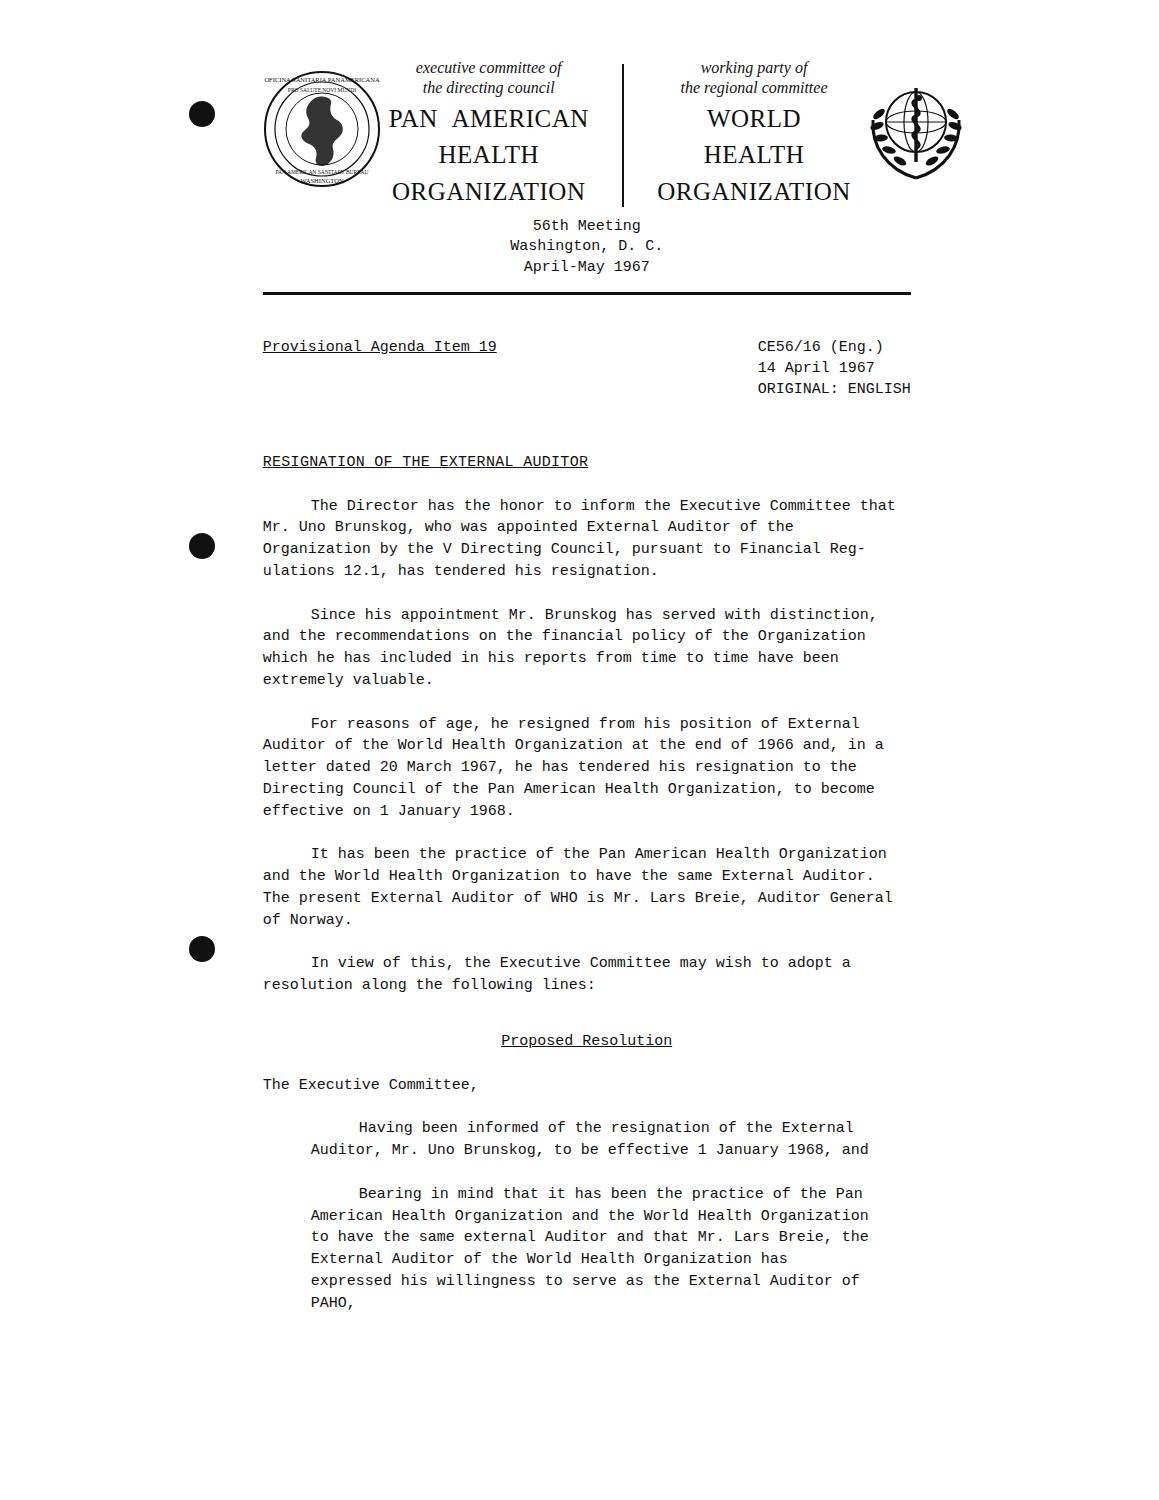OFICINA SANITARIA PANAMERICANA WASHINGTON PRO SALUTE NOVI MUNDI PAN AMERICAN SANITARY BUREAU
executive committee of
the directing council
PAN AMERICAN
HEALTH
ORGANIZATION
working party of
the regional committee
WORLD
HEALTH
ORGANIZATION
56th Meeting
Washington, D. C.
April-May 1967
Provisional Agenda Item 19
CE56/16 (Eng.)
14 April 1967
ORIGINAL: ENGLISH
RESIGNATION OF THE EXTERNAL AUDITOR
The Director has the honor to inform the Executive Committee that Mr. Uno Brunskog, who was appointed External Auditor of the Organization by the V Directing Council, pursuant to Financial Reg- ulations 12.1, has tendered his resignation.
Since his appointment Mr. Brunskog has served with distinction, and the recommendations on the financial policy of the Organization which he has included in his reports from time to time have been extremely valuable.
For reasons of age, he resigned from his position of External Auditor of the World Health Organization at the end of 1966 and, in a letter dated 20 March 1967, he has tendered his resignation to the Directing Council of the Pan American Health Organization, to become effective on 1 January 1968.
It has been the practice of the Pan American Health Organization and the World Health Organization to have the same External Auditor. The present External Auditor of WHO is Mr. Lars Breie, Auditor General of Norway.
In view of this, the Executive Committee may wish to adopt a resolution along the following lines:
Proposed Resolution
The Executive Committee,
Having been informed of the resignation of the External Auditor, Mr. Uno Brunskog, to be effective 1 January 1968, and
Bearing in mind that it has been the practice of the Pan American Health Organization and the World Health Organization to have the same external Auditor and that Mr. Lars Breie, the External Auditor of the World Health Organization has expressed his willingness to serve as the External Auditor of PAHO,